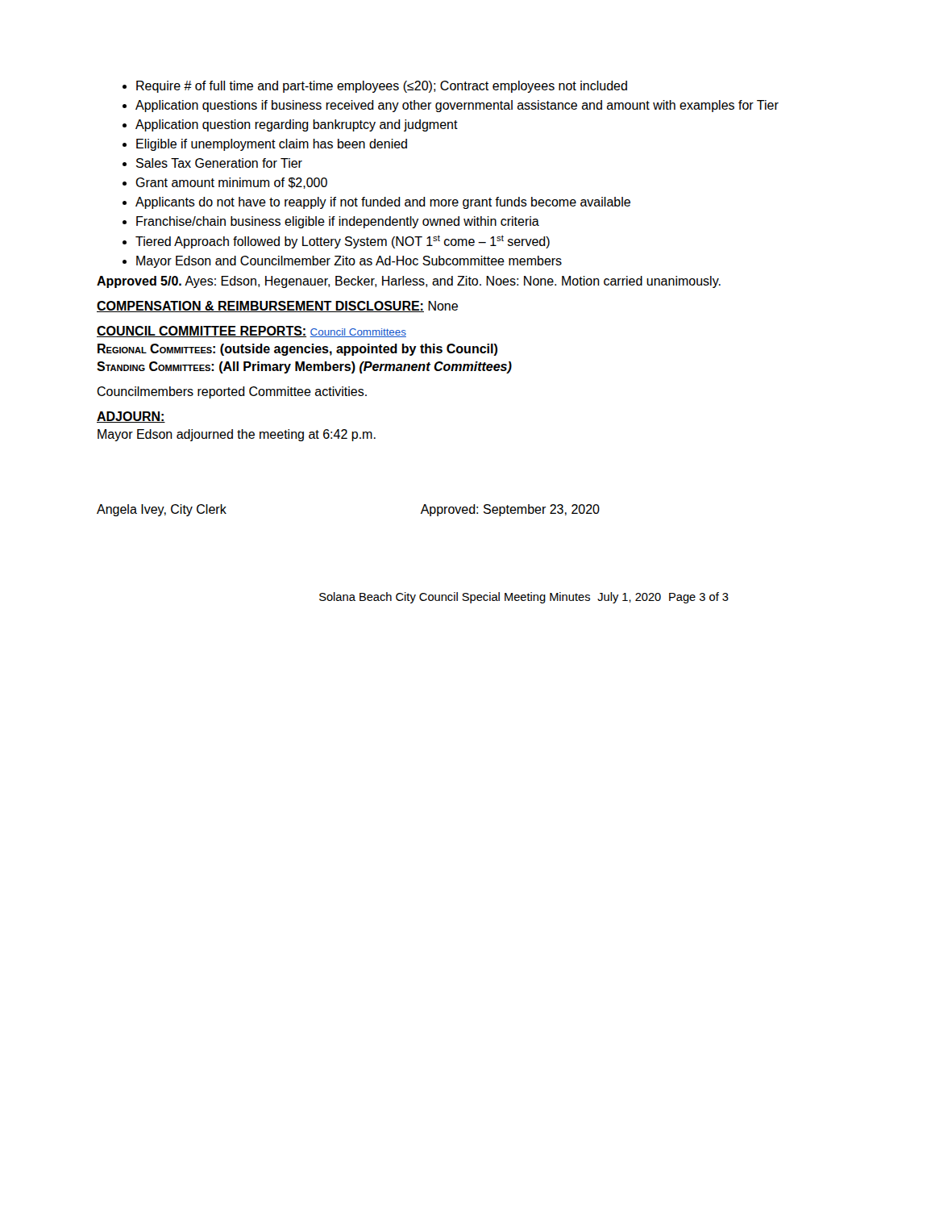Require # of full time and part-time employees (≤20); Contract employees not included
Application questions if business received any other governmental assistance and amount with examples for Tier
Application question regarding bankruptcy and judgment
Eligible if unemployment claim has been denied
Sales Tax Generation for Tier
Grant amount minimum of $2,000
Applicants do not have to reapply if not funded and more grant funds become available
Franchise/chain business eligible if independently owned within criteria
Tiered Approach followed by Lottery System (NOT 1st come – 1st served)
Mayor Edson and Councilmember Zito as Ad-Hoc Subcommittee members
Approved 5/0. Ayes: Edson, Hegenauer, Becker, Harless, and Zito. Noes: None. Motion carried unanimously.
COMPENSATION & REIMBURSEMENT DISCLOSURE: None
COUNCIL COMMITTEE REPORTS: Council Committees
Regional Committees: (outside agencies, appointed by this Council)
Standing Committees: (All Primary Members) (Permanent Committees)
Councilmembers reported Committee activities.
ADJOURN:
Mayor Edson adjourned the meeting at 6:42 p.m.
Angela Ivey, City Clerk
Approved: September 23, 2020
Solana Beach City Council Special Meeting Minutes July 1, 2020 Page 3 of 3